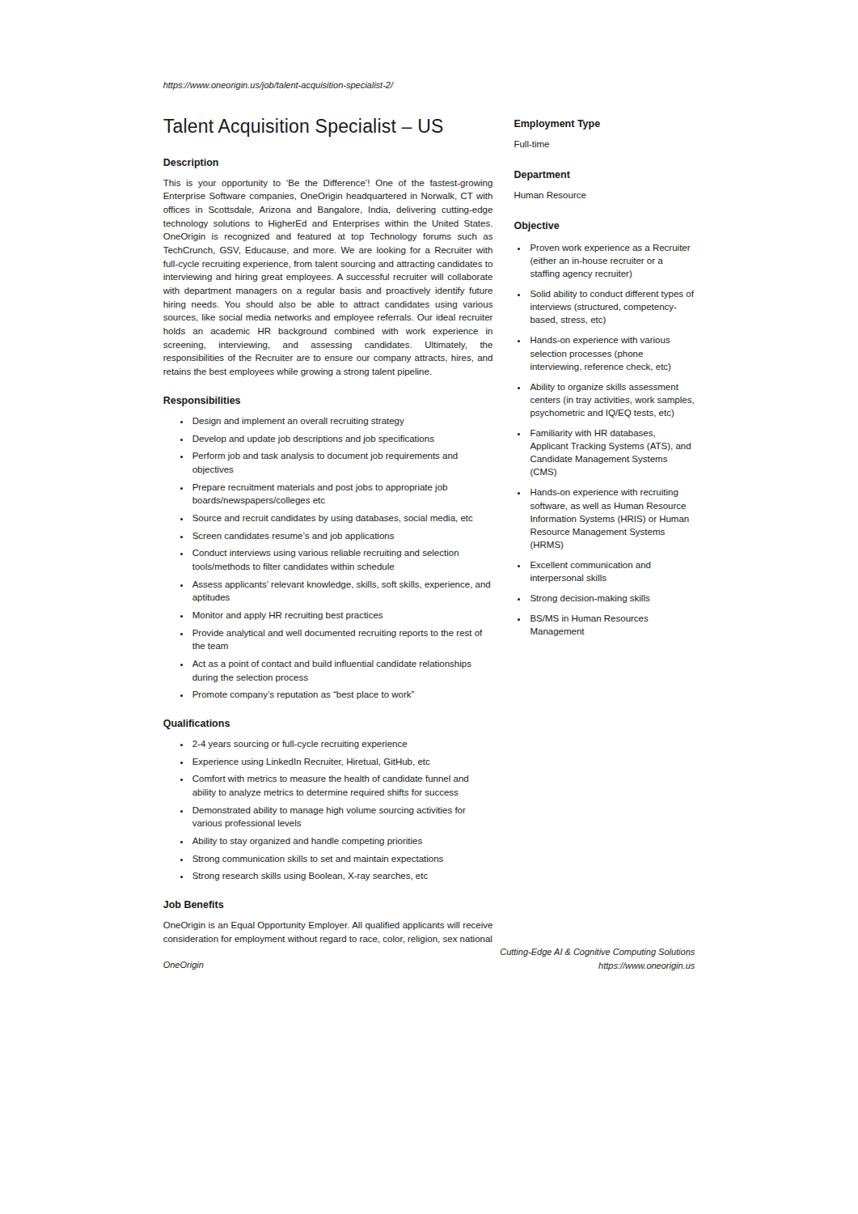https://www.oneorigin.us/job/talent-acquisition-specialist-2/
Talent Acquisition Specialist – US
Description
This is your opportunity to ‘Be the Difference’! One of the fastest-growing Enterprise Software companies, OneOrigin headquartered in Norwalk, CT with offices in Scottsdale, Arizona and Bangalore, India, delivering cutting-edge technology solutions to HigherEd and Enterprises within the United States. OneOrigin is recognized and featured at top Technology forums such as TechCrunch, GSV, Educause, and more. We are looking for a Recruiter with full-cycle recruiting experience, from talent sourcing and attracting candidates to interviewing and hiring great employees. A successful recruiter will collaborate with department managers on a regular basis and proactively identify future hiring needs. You should also be able to attract candidates using various sources, like social media networks and employee referrals. Our ideal recruiter holds an academic HR background combined with work experience in screening, interviewing, and assessing candidates. Ultimately, the responsibilities of the Recruiter are to ensure our company attracts, hires, and retains the best employees while growing a strong talent pipeline.
Responsibilities
Design and implement an overall recruiting strategy
Develop and update job descriptions and job specifications
Perform job and task analysis to document job requirements and objectives
Prepare recruitment materials and post jobs to appropriate job boards/newspapers/colleges etc
Source and recruit candidates by using databases, social media, etc
Screen candidates resume’s and job applications
Conduct interviews using various reliable recruiting and selection tools/methods to filter candidates within schedule
Assess applicants’ relevant knowledge, skills, soft skills, experience, and aptitudes
Monitor and apply HR recruiting best practices
Provide analytical and well documented recruiting reports to the rest of the team
Act as a point of contact and build influential candidate relationships during the selection process
Promote company’s reputation as “best place to work”
Qualifications
2-4 years sourcing or full-cycle recruiting experience
Experience using LinkedIn Recruiter, Hiretual, GitHub, etc
Comfort with metrics to measure the health of candidate funnel and ability to analyze metrics to determine required shifts for success
Demonstrated ability to manage high volume sourcing activities for various professional levels
Ability to stay organized and handle competing priorities
Strong communication skills to set and maintain expectations
Strong research skills using Boolean, X-ray searches, etc
Job Benefits
OneOrigin is an Equal Opportunity Employer. All qualified applicants will receive consideration for employment without regard to race, color, religion, sex national
Employment Type
Full-time
Department
Human Resource
Objective
Proven work experience as a Recruiter (either an in-house recruiter or a staffing agency recruiter)
Solid ability to conduct different types of interviews (structured, competency-based, stress, etc)
Hands-on experience with various selection processes (phone interviewing, reference check, etc)
Ability to organize skills assessment centers (in tray activities, work samples, psychometric and IQ/EQ tests, etc)
Familiarity with HR databases, Applicant Tracking Systems (ATS), and Candidate Management Systems (CMS)
Hands-on experience with recruiting software, as well as Human Resource Information Systems (HRIS) or Human Resource Management Systems (HRMS)
Excellent communication and interpersonal skills
Strong decision-making skills
BS/MS in Human Resources Management
OneOrigin
Cutting-Edge AI & Cognitive Computing Solutions
https://www.oneorigin.us